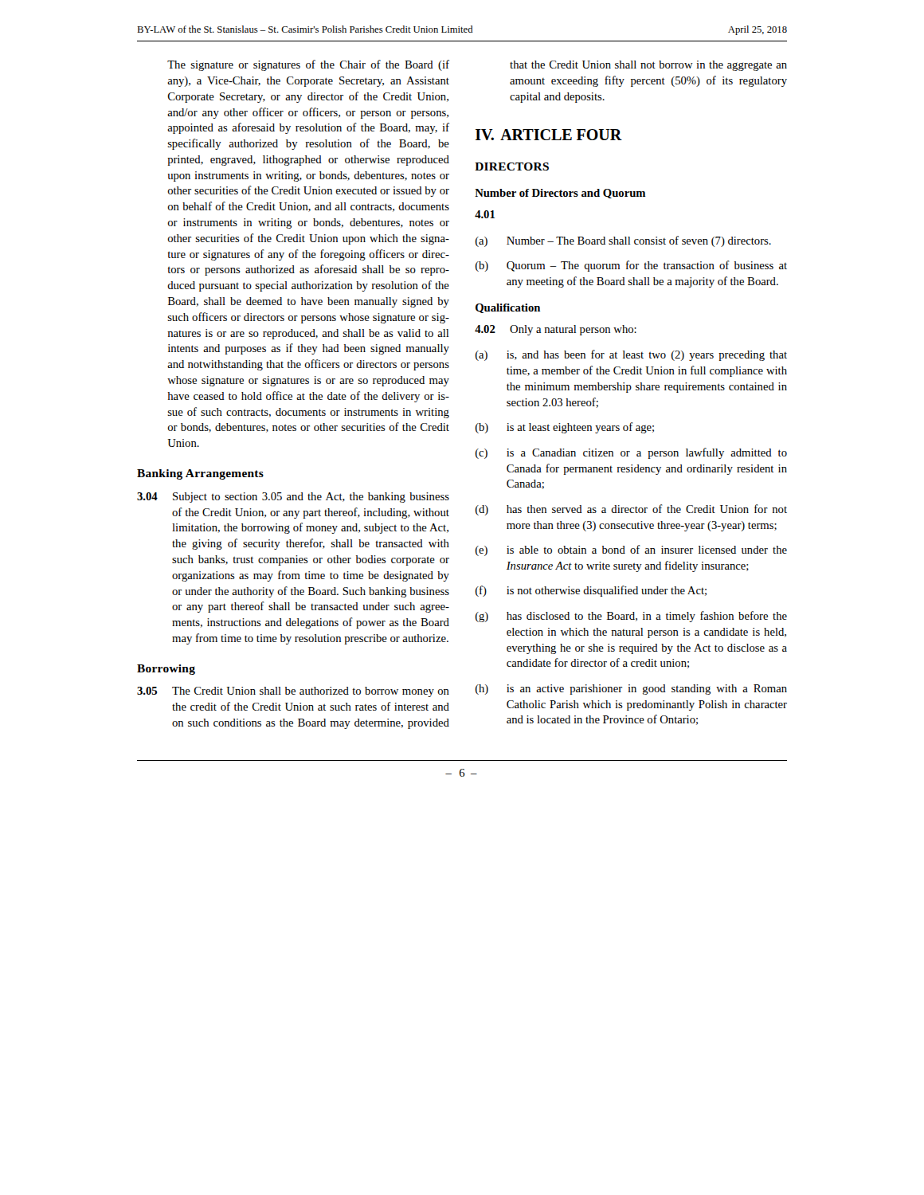BY-LAW of the St. Stanislaus – St. Casimir's Polish Parishes Credit Union Limited April 25, 2018
The signature or signatures of the Chair of the Board (if any), a Vice-Chair, the Corporate Secretary, an Assistant Corporate Secretary, or any director of the Credit Union, and/or any other officer or officers, or person or persons, appointed as aforesaid by resolution of the Board, may, if specifically authorized by resolution of the Board, be printed, engraved, lithographed or otherwise reproduced upon instruments in writing, or bonds, debentures, notes or other securities of the Credit Union executed or issued by or on behalf of the Credit Union, and all contracts, documents or instruments in writing or bonds, debentures, notes or other securities of the Credit Union upon which the signature or signatures of any of the foregoing officers or directors or persons authorized as aforesaid shall be so reproduced pursuant to special authorization by resolution of the Board, shall be deemed to have been manually signed by such officers or directors or persons whose signature or signatures is or are so reproduced, and shall be as valid to all intents and purposes as if they had been signed manually and notwithstanding that the officers or directors or persons whose signature or signatures is or are so reproduced may have ceased to hold office at the date of the delivery or issue of such contracts, documents or instruments in writing or bonds, debentures, notes or other securities of the Credit Union.
Banking Arrangements
3.04
Subject to section 3.05 and the Act, the banking business of the Credit Union, or any part thereof, including, without limitation, the borrowing of money and, subject to the Act, the giving of security therefor, shall be transacted with such banks, trust companies or other bodies corporate or organizations as may from time to time be designated by or under the authority of the Board. Such banking business or any part thereof shall be transacted under such agreements, instructions and delegations of power as the Board may from time to time by resolution prescribe or authorize.
Borrowing
3.05
The Credit Union shall be authorized to borrow money on the credit of the Credit Union at such rates of interest and on such conditions as the Board may determine, provided that the Credit Union shall not borrow in the aggregate an amount exceeding fifty percent (50%) of its regulatory capital and deposits.
IV. ARTICLE FOUR
DIRECTORS
Number of Directors and Quorum
4.01
(a)
Number – The Board shall consist of seven (7) directors.
(b)
Quorum – The quorum for the transaction of business at any meeting of the Board shall be a majority of the Board.
Qualification
4.02
Only a natural person who:
(a)
is, and has been for at least two (2) years preceding that time, a member of the Credit Union in full compliance with the minimum membership share requirements contained in section 2.03 hereof;
(b)
is at least eighteen years of age;
(c)
is a Canadian citizen or a person lawfully admitted to Canada for permanent residency and ordinarily resident in Canada;
(d)
has then served as a director of the Credit Union for not more than three (3) consecutive three-year (3-year) terms;
(e)
is able to obtain a bond of an insurer licensed under the Insurance Act to write surety and fidelity insurance;
(f)
is not otherwise disqualified under the Act;
(g)
has disclosed to the Board, in a timely fashion before the election in which the natural person is a candidate is held, everything he or she is required by the Act to disclose as a candidate for director of a credit union;
(h)
is an active parishioner in good standing with a Roman Catholic Parish which is predominantly Polish in character and is located in the Province of Ontario;
– 6 –